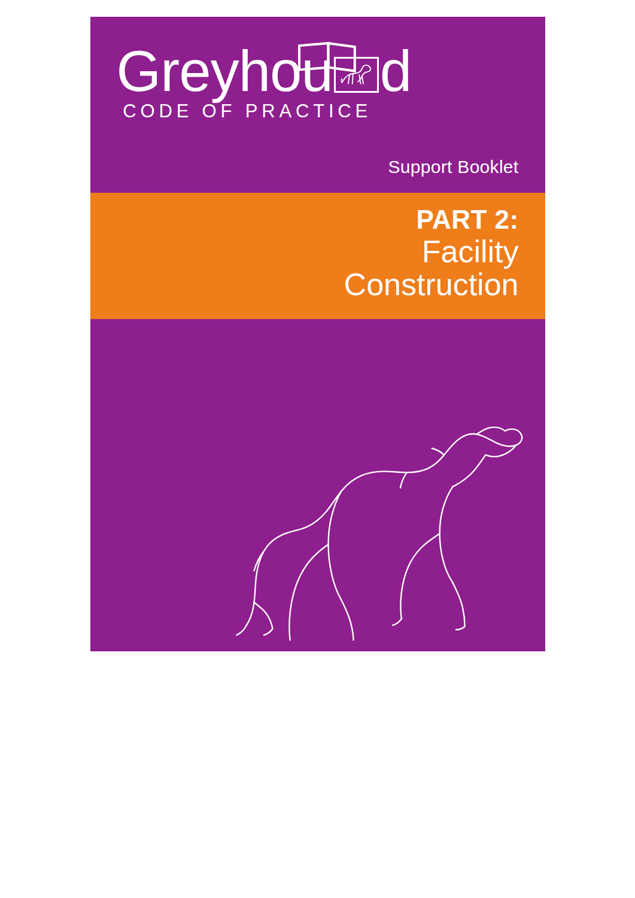Greyhou d
Code of Practice
Support Booklet
PART 2:
Facility
Construction